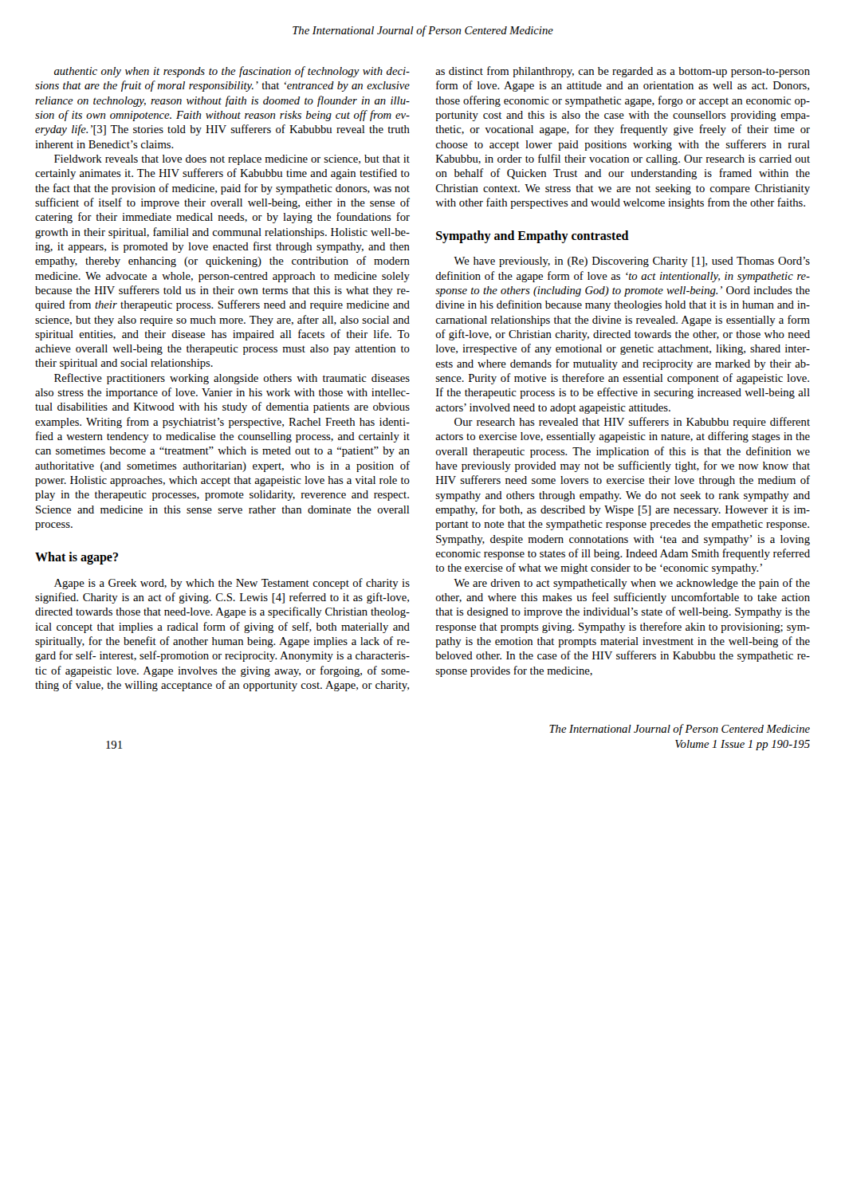The International Journal of Person Centered Medicine
authentic only when it responds to the fascination of technology with decisions that are the fruit of moral responsibility.’ that ‘entranced by an exclusive reliance on technology, reason without faith is doomed to flounder in an illusion of its own omnipotence. Faith without reason risks being cut off from everyday life.’[3] The stories told by HIV sufferers of Kabubbu reveal the truth inherent in Benedict’s claims.
Fieldwork reveals that love does not replace medicine or science, but that it certainly animates it. The HIV sufferers of Kabubbu time and again testified to the fact that the provision of medicine, paid for by sympathetic donors, was not sufficient of itself to improve their overall well-being, either in the sense of catering for their immediate medical needs, or by laying the foundations for growth in their spiritual, familial and communal relationships. Holistic well-being, it appears, is promoted by love enacted first through sympathy, and then empathy, thereby enhancing (or quickening) the contribution of modern medicine. We advocate a whole, person-centred approach to medicine solely because the HIV sufferers told us in their own terms that this is what they required from their therapeutic process. Sufferers need and require medicine and science, but they also require so much more. They are, after all, also social and spiritual entities, and their disease has impaired all facets of their life. To achieve overall well-being the therapeutic process must also pay attention to their spiritual and social relationships.
Reflective practitioners working alongside others with traumatic diseases also stress the importance of love. Vanier in his work with those with intellectual disabilities and Kitwood with his study of dementia patients are obvious examples. Writing from a psychiatrist’s perspective, Rachel Freeth has identified a western tendency to medicalise the counselling process, and certainly it can sometimes become a “treatment” which is meted out to a “patient” by an authoritative (and sometimes authoritarian) expert, who is in a position of power. Holistic approaches, which accept that agapeistic love has a vital role to play in the therapeutic processes, promote solidarity, reverence and respect. Science and medicine in this sense serve rather than dominate the overall process.
What is agape?
Agape is a Greek word, by which the New Testament concept of charity is signified. Charity is an act of giving. C.S. Lewis [4] referred to it as gift-love, directed towards those that need-love. Agape is a specifically Christian theological concept that implies a radical form of giving of self, both materially and spiritually, for the benefit of another human being. Agape implies a lack of regard for self- interest, self-promotion or reciprocity. Anonymity is a characteristic of agapeistic love. Agape involves the giving away, or forgoing, of something of value, the willing acceptance of an opportunity cost. Agape, or charity, as distinct from philanthropy, can be regarded as a bottom-up person-to-person form of love. Agape is an attitude and an orientation as well as act. Donors, those offering economic or sympathetic agape, forgo or accept an economic opportunity cost and this is also the case with the counsellors providing empathetic, or vocational agape, for they frequently give freely of their time or choose to accept lower paid positions working with the sufferers in rural Kabubbu, in order to fulfil their vocation or calling. Our research is carried out on behalf of Quicken Trust and our understanding is framed within the Christian context. We stress that we are not seeking to compare Christianity with other faith perspectives and would welcome insights from the other faiths.
Sympathy and Empathy contrasted
We have previously, in (Re) Discovering Charity [1], used Thomas Oord’s definition of the agape form of love as ‘to act intentionally, in sympathetic response to the others (including God) to promote well-being.’ Oord includes the divine in his definition because many theologies hold that it is in human and incarnational relationships that the divine is revealed. Agape is essentially a form of gift-love, or Christian charity, directed towards the other, or those who need love, irrespective of any emotional or genetic attachment, liking, shared interests and where demands for mutuality and reciprocity are marked by their absence. Purity of motive is therefore an essential component of agapeistic love. If the therapeutic process is to be effective in securing increased well-being all actors’ involved need to adopt agapeistic attitudes.
Our research has revealed that HIV sufferers in Kabubbu require different actors to exercise love, essentially agapeistic in nature, at differing stages in the overall therapeutic process. The implication of this is that the definition we have previously provided may not be sufficiently tight, for we now know that HIV sufferers need some lovers to exercise their love through the medium of sympathy and others through empathy. We do not seek to rank sympathy and empathy, for both, as described by Wispe [5] are necessary. However it is important to note that the sympathetic response precedes the empathetic response. Sympathy, despite modern connotations with ‘tea and sympathy’ is a loving economic response to states of ill being. Indeed Adam Smith frequently referred to the exercise of what we might consider to be ‘economic sympathy.’
We are driven to act sympathetically when we acknowledge the pain of the other, and where this makes us feel sufficiently uncomfortable to take action that is designed to improve the individual’s state of well-being. Sympathy is the response that prompts giving. Sympathy is therefore akin to provisioning; sympathy is the emotion that prompts material investment in the well-being of the beloved other. In the case of the HIV sufferers in Kabubbu the sympathetic response provides for the medicine,
191
The International Journal of Person Centered Medicine
Volume 1 Issue 1 pp 190-195